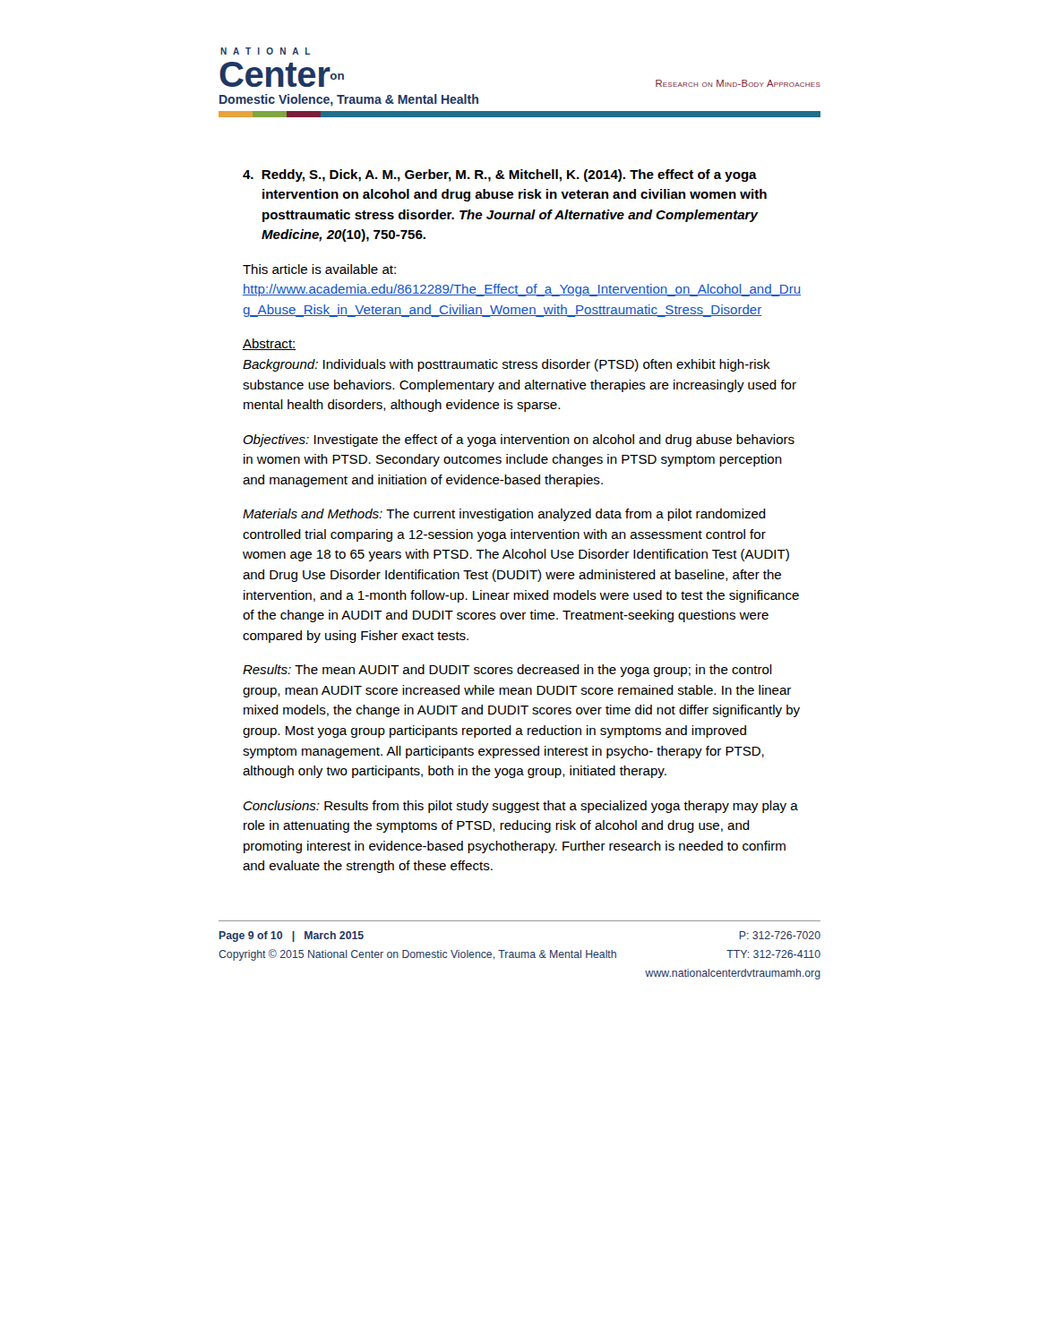N A T I O N A L
Centeron
Domestic Violence, Trauma & Mental Health
Research on Mind-Body Approaches
4. Reddy, S., Dick, A. M., Gerber, M. R., & Mitchell, K. (2014). The effect of a yoga intervention on alcohol and drug abuse risk in veteran and civilian women with posttraumatic stress disorder. The Journal of Alternative and Complementary Medicine, 20(10), 750-756.
This article is available at:
http://www.academia.edu/8612289/The_Effect_of_a_Yoga_Intervention_on_Alcohol_and_Drug_Abuse_Risk_in_Veteran_and_Civilian_Women_with_Posttraumatic_Stress_Disorder
Abstract:
Background: Individuals with posttraumatic stress disorder (PTSD) often exhibit high-risk substance use behaviors. Complementary and alternative therapies are increasingly used for mental health disorders, although evidence is sparse.
Objectives: Investigate the effect of a yoga intervention on alcohol and drug abuse behaviors in women with PTSD. Secondary outcomes include changes in PTSD symptom perception and management and initiation of evidence-based therapies.
Materials and Methods: The current investigation analyzed data from a pilot randomized controlled trial comparing a 12-session yoga intervention with an assessment control for women age 18 to 65 years with PTSD. The Alcohol Use Disorder Identification Test (AUDIT) and Drug Use Disorder Identification Test (DUDIT) were administered at baseline, after the intervention, and a 1-month follow-up. Linear mixed models were used to test the significance of the change in AUDIT and DUDIT scores over time. Treatment-seeking questions were compared by using Fisher exact tests.
Results: The mean AUDIT and DUDIT scores decreased in the yoga group; in the control group, mean AUDIT score increased while mean DUDIT score remained stable. In the linear mixed models, the change in AUDIT and DUDIT scores over time did not differ significantly by group. Most yoga group participants reported a reduction in symptoms and improved symptom management. All participants expressed interest in psycho- therapy for PTSD, although only two participants, both in the yoga group, initiated therapy.
Conclusions: Results from this pilot study suggest that a specialized yoga therapy may play a role in attenuating the symptoms of PTSD, reducing risk of alcohol and drug use, and promoting interest in evidence-based psychotherapy. Further research is needed to confirm and evaluate the strength of these effects.
Page 9 of 10 | March 2015
Copyright © 2015 National Center on Domestic Violence, Trauma & Mental Health
P: 312-726-7020
TTY: 312-726-4110
www.nationalcenterdvtraumamh.org